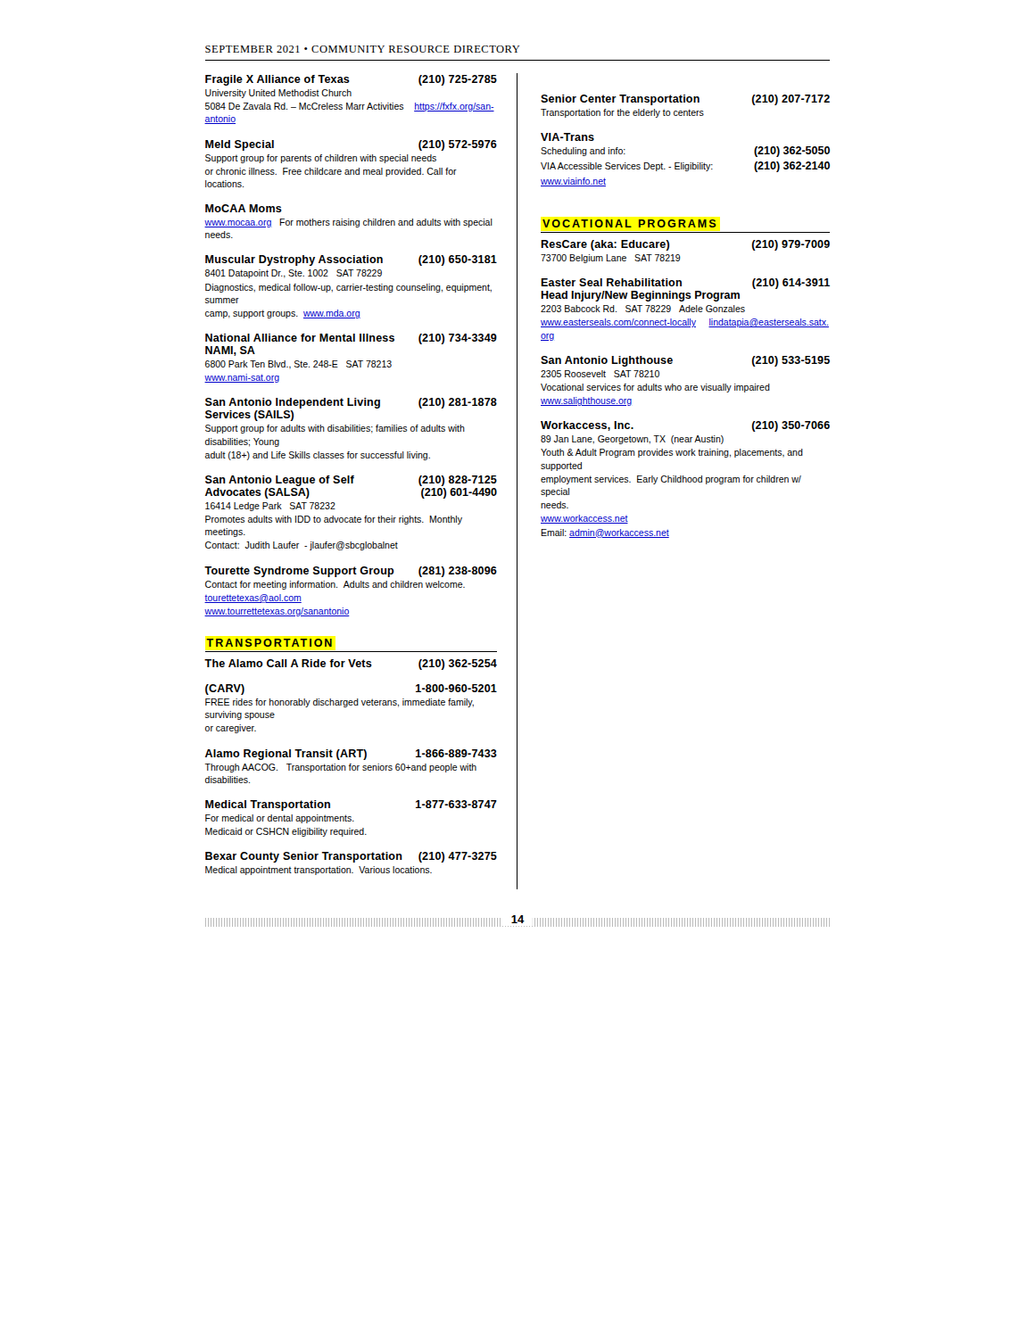SEPTEMBER 2021 • COMMUNITY RESOURCE DIRECTORY
Fragile X Alliance of Texas (210) 725-2785
University United Methodist Church
5084 De Zavala Rd. – McCreless Marr Activities https://fxfx.org/san-antonio
Meld Special (210) 572-5976
Support group for parents of children with special needs
or chronic illness. Free childcare and meal provided. Call for locations.
MoCAA Moms
www.mocaa.org For mothers raising children and adults with special needs.
Muscular Dystrophy Association (210) 650-3181
8401 Datapoint Dr., Ste. 1002 SAT 78229
Diagnostics, medical follow-up, carrier-testing counseling, equipment, summer
camp, support groups. www.mda.org
National Alliance for Mental Illness (210) 734-3349
NAMI, SA
6800 Park Ten Blvd., Ste. 248-E SAT 78213
www.nami-sat.org
San Antonio Independent Living (210) 281-1878
Services (SAILS)
Support group for adults with disabilities; families of adults with disabilities; Young
adult (18+) and Life Skills classes for successful living.
San Antonio League of Self (210) 828-7125
Advocates (SALSA) (210) 601-4490
16414 Ledge Park SAT 78232
Promotes adults with IDD to advocate for their rights. Monthly meetings.
Contact: Judith Laufer - jlaufer@sbcglobalnet
Tourette Syndrome Support Group (281) 238-8096
Contact for meeting information. Adults and children welcome.
tourettetexas@aol.com
www.tourrettetexas.org/sanantonio
TRANSPORTATION
The Alamo Call A Ride for Vets (210) 362-5254
(CARV) 1-800-960-5201
FREE rides for honorably discharged veterans, immediate family, surviving spouse
or caregiver.
Alamo Regional Transit (ART) 1-866-889-7433
Through AACOG. Transportation for seniors 60+and people with disabilities.
Medical Transportation 1-877-633-8747
For medical or dental appointments.
Medicaid or CSHCN eligibility required.
Bexar County Senior Transportation (210) 477-3275
Medical appointment transportation. Various locations.
Senior Center Transportation (210) 207-7172
Transportation for the elderly to centers
VIA-Trans
Scheduling and info: (210) 362-5050
VIA Accessible Services Dept. - Eligibility: (210) 362-2140
www.viainfo.net
VOCATIONAL PROGRAMS
ResCare (aka: Educare) (210) 979-7009
73700 Belgium Lane SAT 78219
Easter Seal Rehabilitation (210) 614-3911
Head Injury/New Beginnings Program
2203 Babcock Rd. SAT 78229 Adele Gonzales
www.easterseals.com/connect-locally lindatapia@easterseals.satx.org
San Antonio Lighthouse (210) 533-5195
2305 Roosevelt SAT 78210
Vocational services for adults who are visually impaired
www.salighthouse.org
Workaccess, Inc. (210) 350-7066
89 Jan Lane, Georgetown, TX (near Austin)
Youth & Adult Program provides work training, placements, and supported
employment services. Early Childhood program for children w/ special
needs.
www.workaccess.net
Email: admin@workaccess.net
14